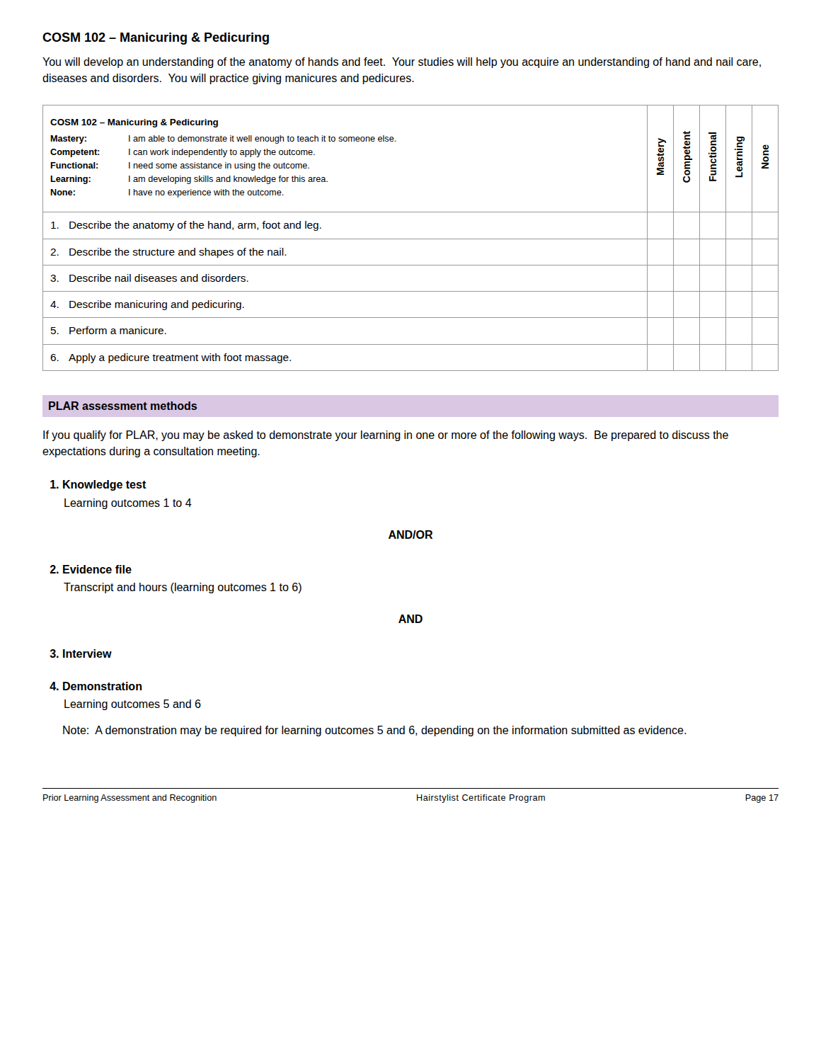COSM 102 – Manicuring & Pedicuring
You will develop an understanding of the anatomy of hands and feet. Your studies will help you acquire an understanding of hand and nail care, diseases and disorders. You will practice giving manicures and pedicures.
| COSM 102 – Manicuring & Pedicuring / Mastery: / I am able to demonstrate it well enough to teach it to someone else. / / Competent: / I can work independently to apply the outcome. / / Functional: / I need some assistance in using the outcome. / / Learning: / I am developing skills and knowledge for this area. / / None: / I have no experience with the outcome. / | Mastery | Competent | Functional | Learning | None |
| 1. Describe the anatomy of the hand, arm, foot and leg. | | | | | |
| 2. Describe the structure and shapes of the nail. | | | | | |
| 3. Describe nail diseases and disorders. | | | | | |
| 4. Describe manicuring and pedicuring. | | | | | |
| 5. Perform a manicure. | | | | | |
| 6. Apply a pedicure treatment with foot massage. | | | | | |
PLAR assessment methods
If you qualify for PLAR, you may be asked to demonstrate your learning in one or more of the following ways. Be prepared to discuss the expectations during a consultation meeting.
Knowledge test Learning outcomes 1 to 4
AND/OR
Evidence file Transcript and hours (learning outcomes 1 to 6)
AND
Interview
Demonstration Learning outcomes 5 and 6 Note: A demonstration may be required for learning outcomes 5 and 6, depending on the information submitted as evidence.
Prior Learning Assessment and Recognition
Hairstylist Certificate Program
Page 17